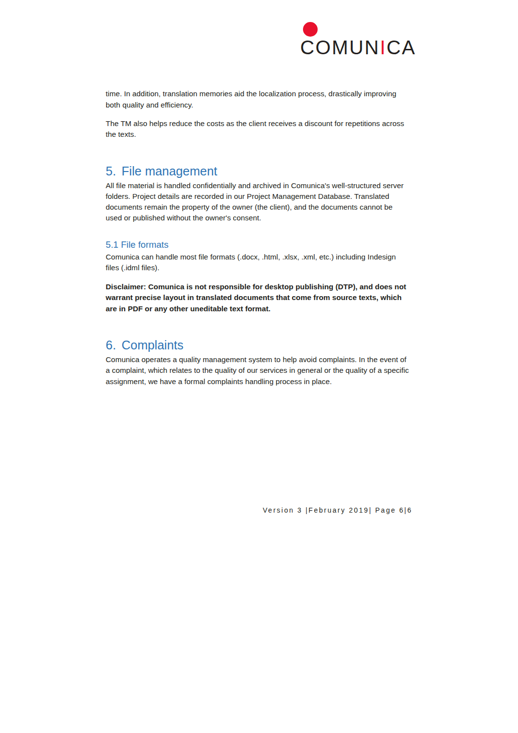COMUNICA
time. In addition, translation memories aid the localization process, drastically improving both quality and efficiency.
The TM also helps reduce the costs as the client receives a discount for repetitions across the texts.
5. File management
All file material is handled confidentially and archived in Comunica's well-structured server folders. Project details are recorded in our Project Management Database. Translated documents remain the property of the owner (the client), and the documents cannot be used or published without the owner's consent.
5.1 File formats
Comunica can handle most file formats (.docx, .html, .xlsx, .xml, etc.) including Indesign files (.idml files).
Disclaimer: Comunica is not responsible for desktop publishing (DTP), and does not warrant precise layout in translated documents that come from source texts, which are in PDF or any other uneditable text format.
6. Complaints
Comunica operates a quality management system to help avoid complaints. In the event of a complaint, which relates to the quality of our services in general or the quality of a specific assignment, we have a formal complaints handling process in place.
Version 3 |February 2019| Page 6|6